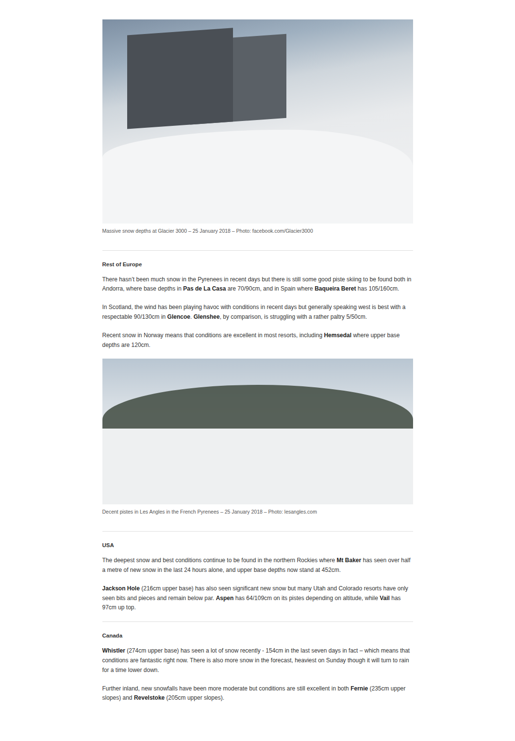Massive snow depths at Glacier 3000 – 25 January 2018 – Photo: facebook.com/Glacier3000
Rest of Europe
There hasn’t been much snow in the Pyrenees in recent days but there is still some good piste skiing to be found both in Andorra, where base depths in Pas de La Casa are 70/90cm, and in Spain where Baqueira Beret has 105/160cm.
In Scotland, the wind has been playing havoc with conditions in recent days but generally speaking west is best with a respectable 90/130cm in Glencoe. Glenshee, by comparison, is struggling with a rather paltry 5/50cm.
Recent snow in Norway means that conditions are excellent in most resorts, including Hemsedal where upper base depths are 120cm.
Decent pistes in Les Angles in the French Pyrenees – 25 January 2018 – Photo: lesangles.com
USA
The deepest snow and best conditions continue to be found in the northern Rockies where Mt Baker has seen over half a metre of new snow in the last 24 hours alone, and upper base depths now stand at 452cm.
Jackson Hole (216cm upper base) has also seen significant new snow but many Utah and Colorado resorts have only seen bits and pieces and remain below par. Aspen has 64/109cm on its pistes depending on altitude, while Vail has 97cm up top.
Canada
Whistler (274cm upper base) has seen a lot of snow recently - 154cm in the last seven days in fact – which means that conditions are fantastic right now. There is also more snow in the forecast, heaviest on Sunday though it will turn to rain for a time lower down.
Further inland, new snowfalls have been more moderate but conditions are still excellent in both Fernie (235cm upper slopes) and Revelstoke (205cm upper slopes).